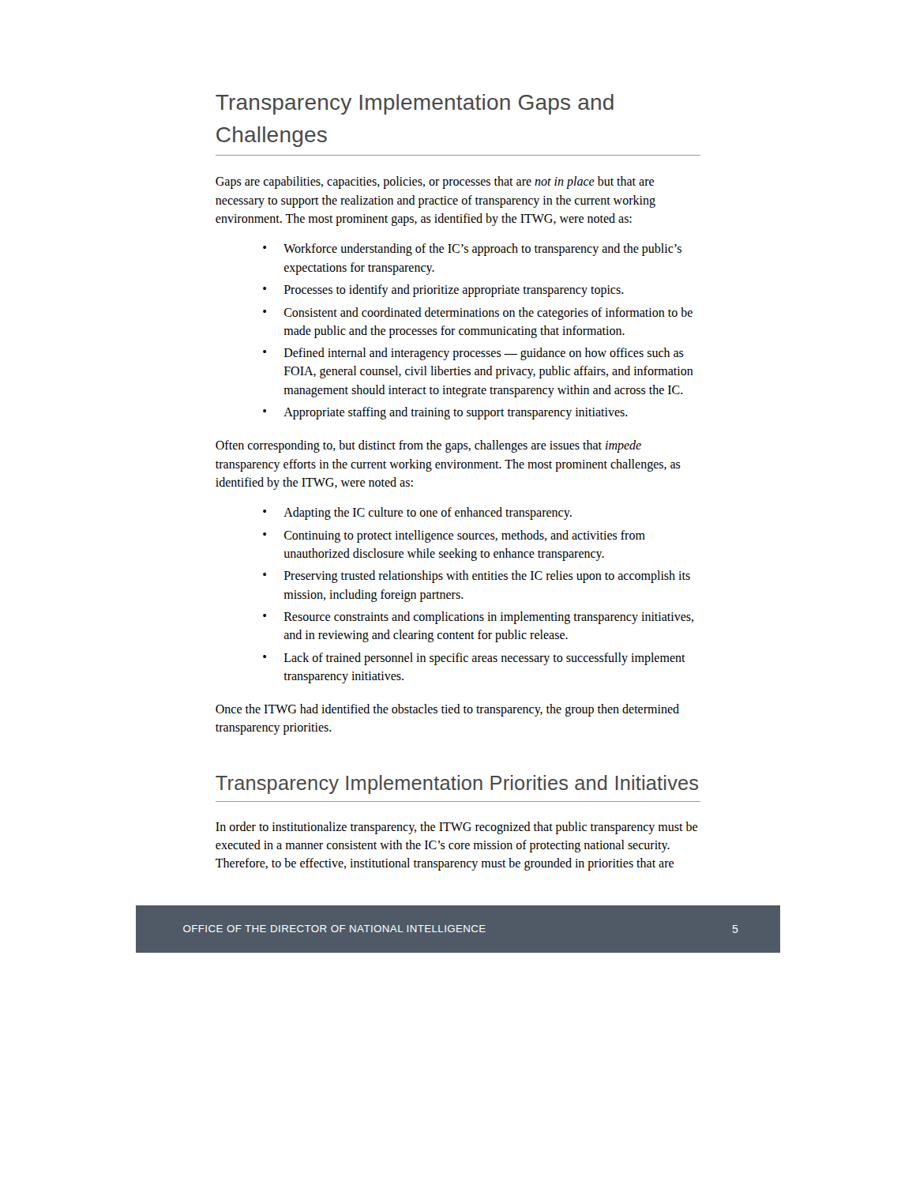Transparency Implementation Gaps and Challenges
Gaps are capabilities, capacities, policies, or processes that are not in place but that are necessary to support the realization and practice of transparency in the current working environment. The most prominent gaps, as identified by the ITWG, were noted as:
Workforce understanding of the IC’s approach to transparency and the public’s expectations for transparency.
Processes to identify and prioritize appropriate transparency topics.
Consistent and coordinated determinations on the categories of information to be made public and the processes for communicating that information.
Defined internal and interagency processes — guidance on how offices such as FOIA, general counsel, civil liberties and privacy, public affairs, and information management should interact to integrate transparency within and across the IC.
Appropriate staffing and training to support transparency initiatives.
Often corresponding to, but distinct from the gaps, challenges are issues that impede transparency efforts in the current working environment. The most prominent challenges, as identified by the ITWG, were noted as:
Adapting the IC culture to one of enhanced transparency.
Continuing to protect intelligence sources, methods, and activities from unauthorized disclosure while seeking to enhance transparency.
Preserving trusted relationships with entities the IC relies upon to accomplish its mission, including foreign partners.
Resource constraints and complications in implementing transparency initiatives, and in reviewing and clearing content for public release.
Lack of trained personnel in specific areas necessary to successfully implement transparency initiatives.
Once the ITWG had identified the obstacles tied to transparency, the group then determined transparency priorities.
Transparency Implementation Priorities and Initiatives
In order to institutionalize transparency, the ITWG recognized that public transparency must be executed in a manner consistent with the IC’s core mission of protecting national security. Therefore, to be effective, institutional transparency must be grounded in priorities that are
Office of the Director of National Intelligence 5